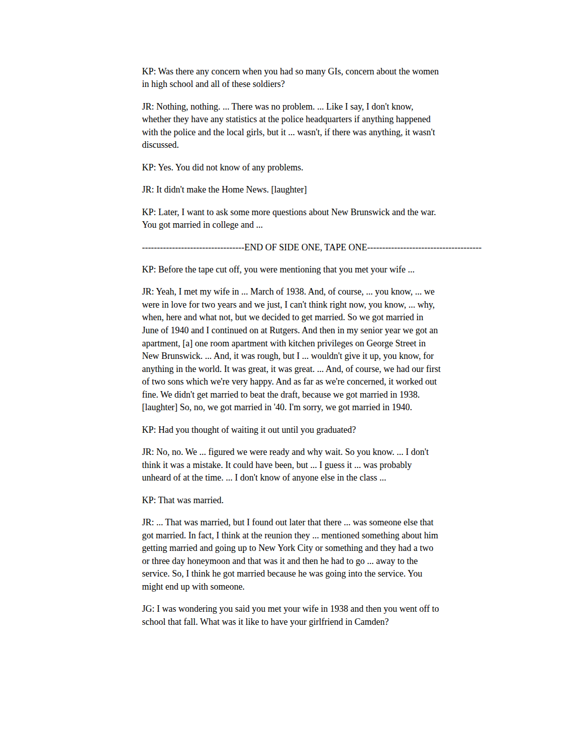KP: Was there any concern when you had so many GIs, concern about the women in high school and all of these soldiers?
JR: Nothing, nothing. ... There was no problem. ... Like I say, I don't know, whether they have any statistics at the police headquarters if anything happened with the police and the local girls, but it ... wasn't, if there was anything, it wasn't discussed.
KP: Yes. You did not know of any problems.
JR: It didn't make the Home News. [laughter]
KP: Later, I want to ask some more questions about New Brunswick and the war. You got married in college and ...
----------------------------------END OF SIDE ONE, TAPE ONE--------------------------------------
KP: Before the tape cut off, you were mentioning that you met your wife ...
JR: Yeah, I met my wife in ... March of 1938. And, of course, ... you know, ... we were in love for two years and we just, I can't think right now, you know, ... why, when, here and what not, but we decided to get married. So we got married in June of 1940 and I continued on at Rutgers. And then in my senior year we got an apartment, [a] one room apartment with kitchen privileges on George Street in New Brunswick. ... And, it was rough, but I ... wouldn't give it up, you know, for anything in the world. It was great, it was great. ... And, of course, we had our first of two sons which we're very happy. And as far as we're concerned, it worked out fine. We didn't get married to beat the draft, because we got married in 1938. [laughter] So, no, we got married in '40. I'm sorry, we got married in 1940.
KP: Had you thought of waiting it out until you graduated?
JR: No, no. We ... figured we were ready and why wait. So you know. ... I don't think it was a mistake. It could have been, but ... I guess it ... was probably unheard of at the time. ... I don't know of anyone else in the class ...
KP: That was married.
JR: ... That was married, but I found out later that there ... was someone else that got married. In fact, I think at the reunion they ... mentioned something about him getting married and going up to New York City or something and they had a two or three day honeymoon and that was it and then he had to go ... away to the service. So, I think he got married because he was going into the service. You might end up with someone.
JG: I was wondering you said you met your wife in 1938 and then you went off to school that fall. What was it like to have your girlfriend in Camden?